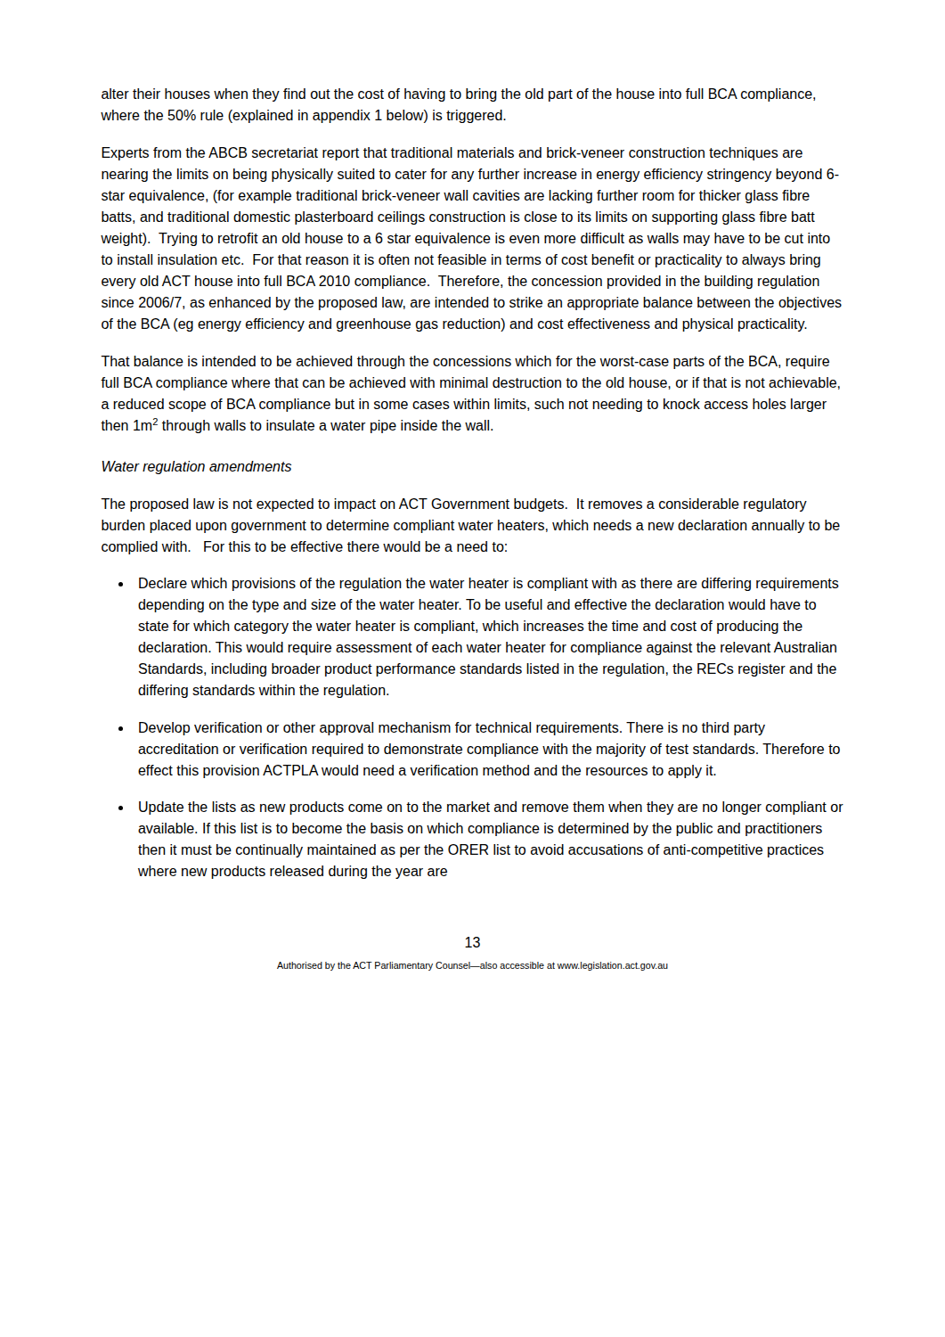alter their houses when they find out the cost of having to bring the old part of the house into full BCA compliance, where the 50% rule (explained in appendix 1 below) is triggered.
Experts from the ABCB secretariat report that traditional materials and brick-veneer construction techniques are nearing the limits on being physically suited to cater for any further increase in energy efficiency stringency beyond 6-star equivalence, (for example traditional brick-veneer wall cavities are lacking further room for thicker glass fibre batts, and traditional domestic plasterboard ceilings construction is close to its limits on supporting glass fibre batt weight). Trying to retrofit an old house to a 6 star equivalence is even more difficult as walls may have to be cut into to install insulation etc. For that reason it is often not feasible in terms of cost benefit or practicality to always bring every old ACT house into full BCA 2010 compliance. Therefore, the concession provided in the building regulation since 2006/7, as enhanced by the proposed law, are intended to strike an appropriate balance between the objectives of the BCA (eg energy efficiency and greenhouse gas reduction) and cost effectiveness and physical practicality.
That balance is intended to be achieved through the concessions which for the worst-case parts of the BCA, require full BCA compliance where that can be achieved with minimal destruction to the old house, or if that is not achievable, a reduced scope of BCA compliance but in some cases within limits, such not needing to knock access holes larger then 1m2 through walls to insulate a water pipe inside the wall.
Water regulation amendments
The proposed law is not expected to impact on ACT Government budgets. It removes a considerable regulatory burden placed upon government to determine compliant water heaters, which needs a new declaration annually to be complied with. For this to be effective there would be a need to:
Declare which provisions of the regulation the water heater is compliant with as there are differing requirements depending on the type and size of the water heater. To be useful and effective the declaration would have to state for which category the water heater is compliant, which increases the time and cost of producing the declaration. This would require assessment of each water heater for compliance against the relevant Australian Standards, including broader product performance standards listed in the regulation, the RECs register and the differing standards within the regulation.
Develop verification or other approval mechanism for technical requirements. There is no third party accreditation or verification required to demonstrate compliance with the majority of test standards. Therefore to effect this provision ACTPLA would need a verification method and the resources to apply it.
Update the lists as new products come on to the market and remove them when they are no longer compliant or available. If this list is to become the basis on which compliance is determined by the public and practitioners then it must be continually maintained as per the ORER list to avoid accusations of anti-competitive practices where new products released during the year are
13
Authorised by the ACT Parliamentary Counsel—also accessible at www.legislation.act.gov.au